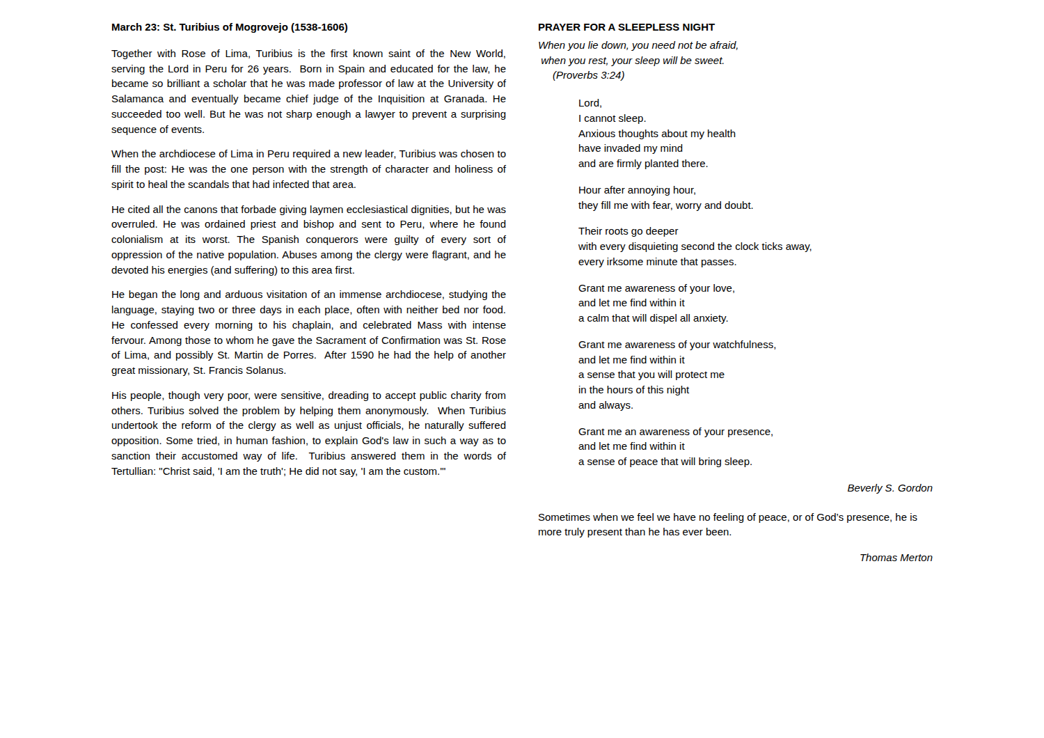March 23: St. Turibius of Mogrovejo (1538-1606)
Together with Rose of Lima, Turibius is the first known saint of the New World, serving the Lord in Peru for 26 years. Born in Spain and educated for the law, he became so brilliant a scholar that he was made professor of law at the University of Salamanca and eventually became chief judge of the Inquisition at Granada. He succeeded too well. But he was not sharp enough a lawyer to prevent a surprising sequence of events.
When the archdiocese of Lima in Peru required a new leader, Turibius was chosen to fill the post: He was the one person with the strength of character and holiness of spirit to heal the scandals that had infected that area.
He cited all the canons that forbade giving laymen ecclesiastical dignities, but he was overruled. He was ordained priest and bishop and sent to Peru, where he found colonialism at its worst. The Spanish conquerors were guilty of every sort of oppression of the native population. Abuses among the clergy were flagrant, and he devoted his energies (and suffering) to this area first.
He began the long and arduous visitation of an immense archdiocese, studying the language, staying two or three days in each place, often with neither bed nor food. He confessed every morning to his chaplain, and celebrated Mass with intense fervour. Among those to whom he gave the Sacrament of Confirmation was St. Rose of Lima, and possibly St. Martin de Porres. After 1590 he had the help of another great missionary, St. Francis Solanus.
His people, though very poor, were sensitive, dreading to accept public charity from others. Turibius solved the problem by helping them anonymously. When Turibius undertook the reform of the clergy as well as unjust officials, he naturally suffered opposition. Some tried, in human fashion, to explain God's law in such a way as to sanction their accustomed way of life. Turibius answered them in the words of Tertullian: "Christ said, 'I am the truth'; He did not say, 'I am the custom.'"
PRAYER FOR A SLEEPLESS NIGHT
When you lie down, you need not be afraid,
when you rest, your sleep will be sweet.
(Proverbs 3:24)
Lord,
I cannot sleep.
Anxious thoughts about my health
have invaded my mind
and are firmly planted there.
Hour after annoying hour,
they fill me with fear, worry and doubt.
Their roots go deeper
with every disquieting second the clock ticks away,
every irksome minute that passes.
Grant me awareness of your love,
and let me find within it
a calm that will dispel all anxiety.
Grant me awareness of your watchfulness,
and let me find within it
a sense that you will protect me
in the hours of this night
and always.
Grant me an awareness of your presence,
and let me find within it
a sense of peace that will bring sleep.
Beverly S. Gordon
Sometimes when we feel we have no feeling of peace, or of God’s presence, he is more truly present than he has ever been.
Thomas Merton